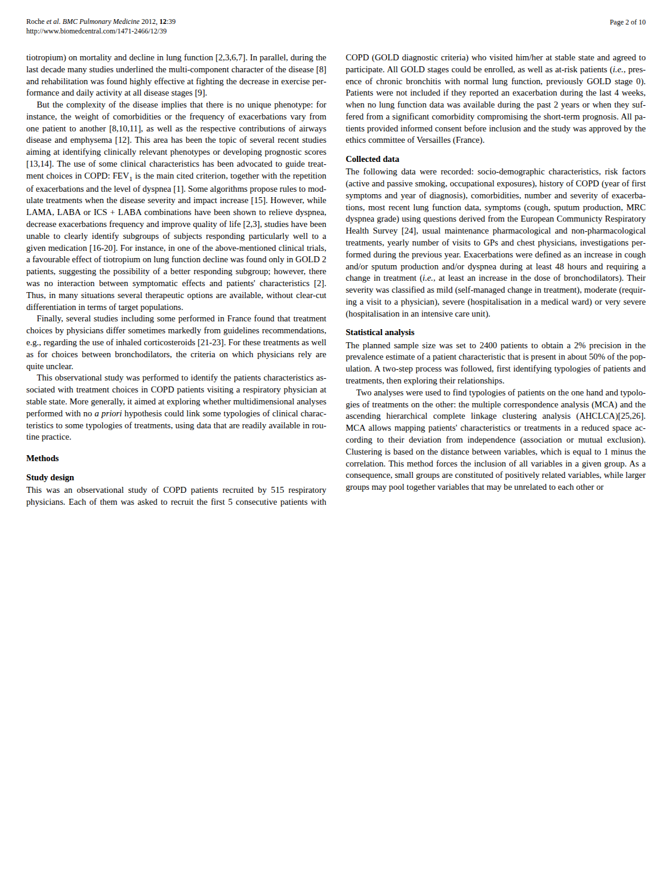Roche et al. BMC Pulmonary Medicine 2012, 12:39
http://www.biomedcentral.com/1471-2466/12/39
Page 2 of 10
tiotropium) on mortality and decline in lung function [2,3,6,7]. In parallel, during the last decade many studies underlined the multi-component character of the disease [8] and rehabilitation was found highly effective at fighting the decrease in exercise performance and daily activity at all disease stages [9].
But the complexity of the disease implies that there is no unique phenotype: for instance, the weight of comorbidities or the frequency of exacerbations vary from one patient to another [8,10,11], as well as the respective contributions of airways disease and emphysema [12]. This area has been the topic of several recent studies aiming at identifying clinically relevant phenotypes or developing prognostic scores [13,14]. The use of some clinical characteristics has been advocated to guide treatment choices in COPD: FEV1 is the main cited criterion, together with the repetition of exacerbations and the level of dyspnea [1]. Some algorithms propose rules to modulate treatments when the disease severity and impact increase [15]. However, while LAMA, LABA or ICS + LABA combinations have been shown to relieve dyspnea, decrease exacerbations frequency and improve quality of life [2,3], studies have been unable to clearly identify subgroups of subjects responding particularly well to a given medication [16-20]. For instance, in one of the above-mentioned clinical trials, a favourable effect of tiotropium on lung function decline was found only in GOLD 2 patients, suggesting the possibility of a better responding subgroup; however, there was no interaction between symptomatic effects and patients' characteristics [2]. Thus, in many situations several therapeutic options are available, without clear-cut differentiation in terms of target populations.
Finally, several studies including some performed in France found that treatment choices by physicians differ sometimes markedly from guidelines recommendations, e.g., regarding the use of inhaled corticosteroids [21-23]. For these treatments as well as for choices between bronchodilators, the criteria on which physicians rely are quite unclear.
This observational study was performed to identify the patients characteristics associated with treatment choices in COPD patients visiting a respiratory physician at stable state. More generally, it aimed at exploring whether multidimensional analyses performed with no a priori hypothesis could link some typologies of clinical characteristics to some typologies of treatments, using data that are readily available in routine practice.
Methods
Study design
This was an observational study of COPD patients recruited by 515 respiratory physicians. Each of them was asked to recruit the first 5 consecutive patients with COPD (GOLD diagnostic criteria) who visited him/her at stable state and agreed to participate. All GOLD stages could be enrolled, as well as at-risk patients (i.e., presence of chronic bronchitis with normal lung function, previously GOLD stage 0). Patients were not included if they reported an exacerbation during the last 4 weeks, when no lung function data was available during the past 2 years or when they suffered from a significant comorbidity compromising the short-term prognosis. All patients provided informed consent before inclusion and the study was approved by the ethics committee of Versailles (France).
Collected data
The following data were recorded: socio-demographic characteristics, risk factors (active and passive smoking, occupational exposures), history of COPD (year of first symptoms and year of diagnosis), comorbidities, number and severity of exacerbations, most recent lung function data, symptoms (cough, sputum production, MRC dyspnea grade) using questions derived from the European Communicty Respiratory Health Survey [24], usual maintenance pharmacological and non-pharmacological treatments, yearly number of visits to GPs and chest physicians, investigations performed during the previous year. Exacerbations were defined as an increase in cough and/or sputum production and/or dyspnea during at least 48 hours and requiring a change in treatment (i.e., at least an increase in the dose of bronchodilators). Their severity was classified as mild (self-managed change in treatment), moderate (requiring a visit to a physician), severe (hospitalisation in a medical ward) or very severe (hospitalisation in an intensive care unit).
Statistical analysis
The planned sample size was set to 2400 patients to obtain a 2% precision in the prevalence estimate of a patient characteristic that is present in about 50% of the population. A two-step process was followed, first identifying typologies of patients and treatments, then exploring their relationships.
Two analyses were used to find typologies of patients on the one hand and typologies of treatments on the other: the multiple correspondence analysis (MCA) and the ascending hierarchical complete linkage clustering analysis (AHCLCA)[25,26]. MCA allows mapping patients' characteristics or treatments in a reduced space according to their deviation from independence (association or mutual exclusion). Clustering is based on the distance between variables, which is equal to 1 minus the correlation. This method forces the inclusion of all variables in a given group. As a consequence, small groups are constituted of positively related variables, while larger groups may pool together variables that may be unrelated to each other or